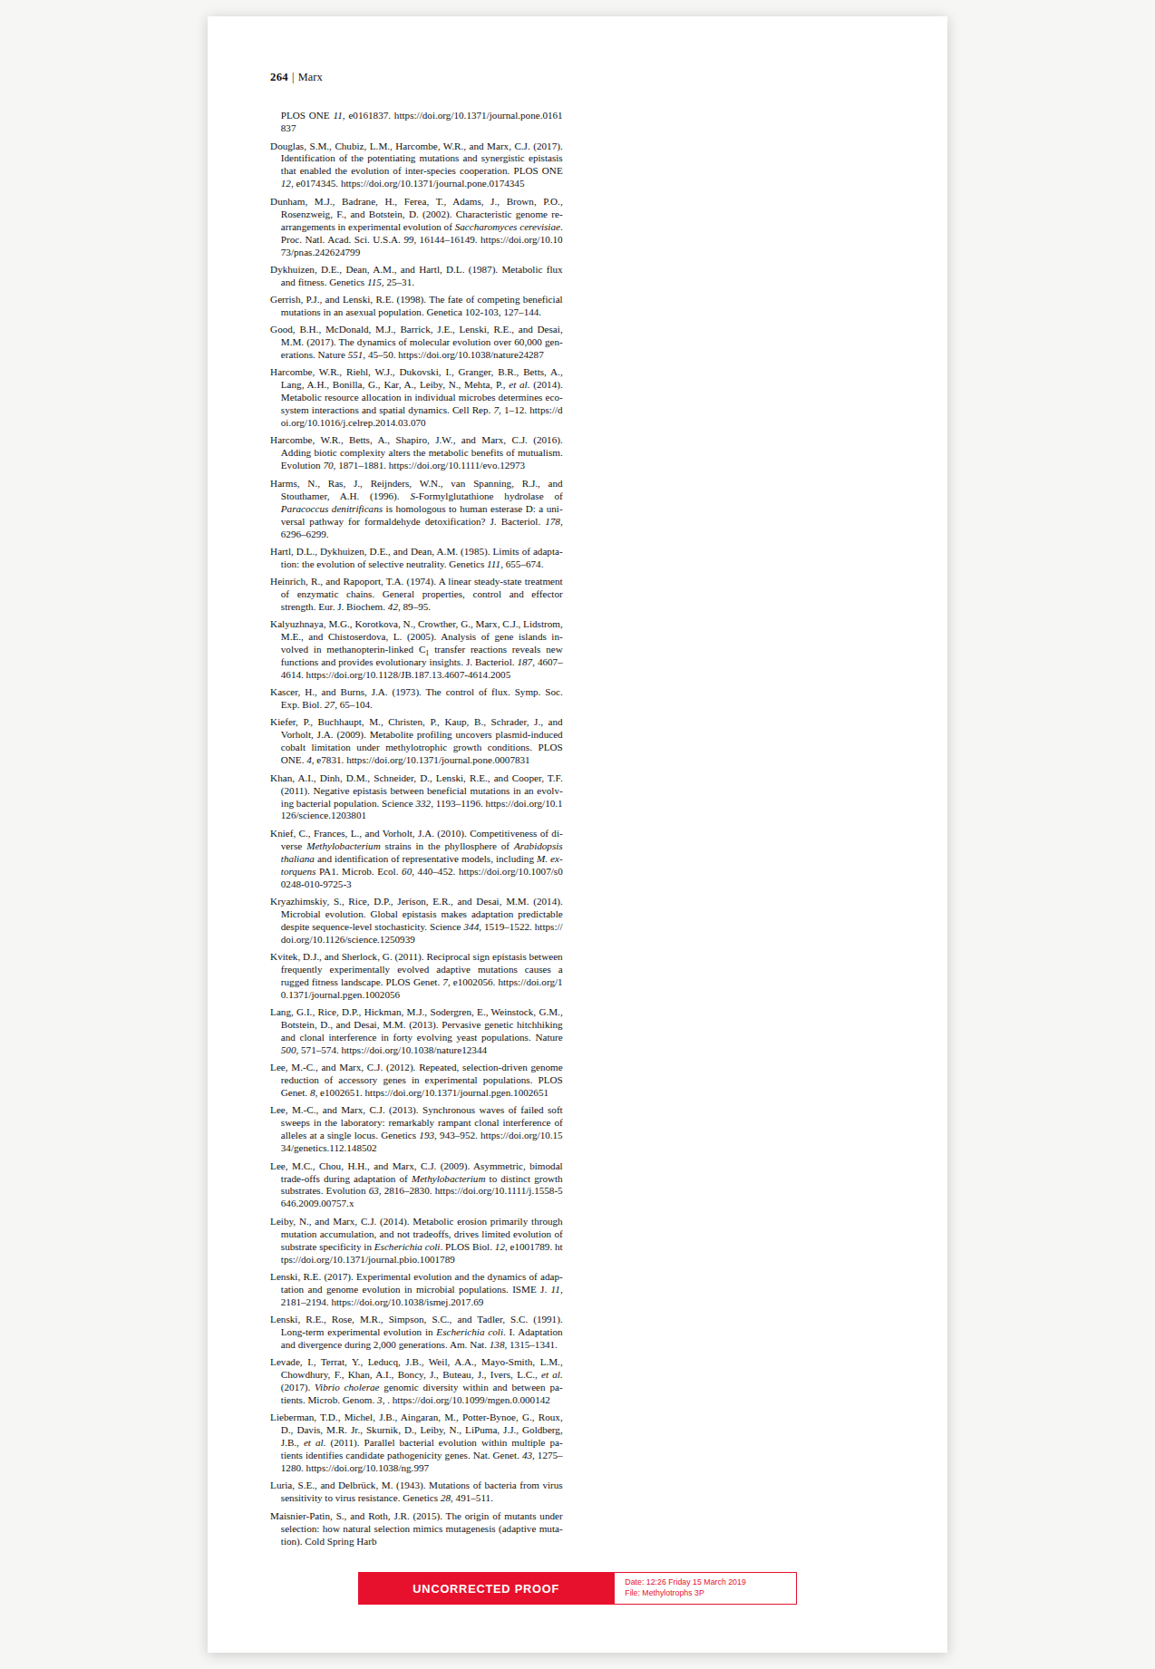264|Marx
PLOS ONE 11, e0161837. https://doi.org/10.1371/journal.pone.0161837
Douglas, S.M., Chubiz, L.M., Harcombe, W.R., and Marx, C.J. (2017). Identification of the potentiating mutations and synergistic epistasis that enabled the evolution of inter-species cooperation. PLOS ONE 12, e0174345. https://doi.org/10.1371/journal.pone.0174345
Dunham, M.J., Badrane, H., Ferea, T., Adams, J., Brown, P.O., Rosenzweig, F., and Botstein, D. (2002). Characteristic genome rearrangements in experimental evolution of Saccharomyces cerevisiae. Proc. Natl. Acad. Sci. U.S.A. 99, 16144–16149. https://doi.org/10.1073/pnas.242624799
Dykhuizen, D.E., Dean, A.M., and Hartl, D.L. (1987). Metabolic flux and fitness. Genetics 115, 25–31.
Gerrish, P.J., and Lenski, R.E. (1998). The fate of competing beneficial mutations in an asexual population. Genetica 102-103, 127–144.
Good, B.H., McDonald, M.J., Barrick, J.E., Lenski, R.E., and Desai, M.M. (2017). The dynamics of molecular evolution over 60,000 generations. Nature 551, 45–50. https://doi.org/10.1038/nature24287
Harcombe, W.R., Riehl, W.J., Dukovski, I., Granger, B.R., Betts, A., Lang, A.H., Bonilla, G., Kar, A., Leiby, N., Mehta, P., et al. (2014). Metabolic resource allocation in individual microbes determines ecosystem interactions and spatial dynamics. Cell Rep. 7, 1–12. https://doi.org/10.1016/j.celrep.2014.03.070
Harcombe, W.R., Betts, A., Shapiro, J.W., and Marx, C.J. (2016). Adding biotic complexity alters the metabolic benefits of mutualism. Evolution 70, 1871–1881. https://doi.org/10.1111/evo.12973
Harms, N., Ras, J., Reijnders, W.N., van Spanning, R.J., and Stouthamer, A.H. (1996). S-Formylglutathione hydrolase of Paracoccus denitrificans is homologous to human esterase D: a universal pathway for formaldehyde detoxification? J. Bacteriol. 178, 6296–6299.
Hartl, D.L., Dykhuizen, D.E., and Dean, A.M. (1985). Limits of adaptation: the evolution of selective neutrality. Genetics 111, 655–674.
Heinrich, R., and Rapoport, T.A. (1974). A linear steady-state treatment of enzymatic chains. General properties, control and effector strength. Eur. J. Biochem. 42, 89–95.
Kalyuzhnaya, M.G., Korotkova, N., Crowther, G., Marx, C.J., Lidstrom, M.E., and Chistoserdova, L. (2005). Analysis of gene islands involved in methanopterin-linked C1 transfer reactions reveals new functions and provides evolutionary insights. J. Bacteriol. 187, 4607–4614. https://doi.org/10.1128/JB.187.13.4607-4614.2005
Kascer, H., and Burns, J.A. (1973). The control of flux. Symp. Soc. Exp. Biol. 27, 65–104.
Kiefer, P., Buchhaupt, M., Christen, P., Kaup, B., Schrader, J., and Vorholt, J.A. (2009). Metabolite profiling uncovers plasmid-induced cobalt limitation under methylotrophic growth conditions. PLOS ONE. 4, e7831. https://doi.org/10.1371/journal.pone.0007831
Khan, A.I., Dinh, D.M., Schneider, D., Lenski, R.E., and Cooper, T.F. (2011). Negative epistasis between beneficial mutations in an evolving bacterial population. Science 332, 1193–1196. https://doi.org/10.1126/science.1203801
Knief, C., Frances, L., and Vorholt, J.A. (2010). Competitiveness of diverse Methylobacterium strains in the phyllosphere of Arabidopsis thaliana and identification of representative models, including M. extorquens PA1. Microb. Ecol. 60, 440–452. https://doi.org/10.1007/s00248-010-9725-3
Kryazhimskiy, S., Rice, D.P., Jerison, E.R., and Desai, M.M. (2014). Microbial evolution. Global epistasis makes adaptation predictable despite sequence-level stochasticity. Science 344, 1519–1522. https://doi.org/10.1126/science.1250939
Kvitek, D.J., and Sherlock, G. (2011). Reciprocal sign epistasis between frequently experimentally evolved adaptive mutations causes a rugged fitness landscape. PLOS Genet. 7, e1002056. https://doi.org/10.1371/journal.pgen.1002056
Lang, G.I., Rice, D.P., Hickman, M.J., Sodergren, E., Weinstock, G.M., Botstein, D., and Desai, M.M. (2013). Pervasive genetic hitchhiking and clonal interference in forty evolving yeast populations. Nature 500, 571–574. https://doi.org/10.1038/nature12344
Lee, M.-C., and Marx, C.J. (2012). Repeated, selection-driven genome reduction of accessory genes in experimental populations. PLOS Genet. 8, e1002651. https://doi.org/10.1371/journal.pgen.1002651
Lee, M.-C., and Marx, C.J. (2013). Synchronous waves of failed soft sweeps in the laboratory: remarkably rampant clonal interference of alleles at a single locus. Genetics 193, 943–952. https://doi.org/10.1534/genetics.112.148502
Lee, M.C., Chou, H.H., and Marx, C.J. (2009). Asymmetric, bimodal trade-offs during adaptation of Methylobacterium to distinct growth substrates. Evolution 63, 2816–2830. https://doi.org/10.1111/j.1558-5646.2009.00757.x
Leiby, N., and Marx, C.J. (2014). Metabolic erosion primarily through mutation accumulation, and not tradeoffs, drives limited evolution of substrate specificity in Escherichia coli. PLOS Biol. 12, e1001789. https://doi.org/10.1371/journal.pbio.1001789
Lenski, R.E. (2017). Experimental evolution and the dynamics of adaptation and genome evolution in microbial populations. ISME J. 11, 2181–2194. https://doi.org/10.1038/ismej.2017.69
Lenski, R.E., Rose, M.R., Simpson, S.C., and Tadler, S.C. (1991). Long-term experimental evolution in Escherichia coli. I. Adaptation and divergence during 2,000 generations. Am. Nat. 138, 1315–1341.
Levade, I., Terrat, Y., Leducq, J.B., Weil, A.A., Mayo-Smith, L.M., Chowdhury, F., Khan, A.I., Boncy, J., Buteau, J., Ivers, L.C., et al. (2017). Vibrio cholerae genomic diversity within and between patients. Microb. Genom. 3, . https://doi.org/10.1099/mgen.0.000142
Lieberman, T.D., Michel, J.B., Aingaran, M., Potter-Bynoe, G., Roux, D., Davis, M.R. Jr., Skurnik, D., Leiby, N., LiPuma, J.J., Goldberg, J.B., et al. (2011). Parallel bacterial evolution within multiple patients identifies candidate pathogenicity genes. Nat. Genet. 43, 1275–1280. https://doi.org/10.1038/ng.997
Luria, S.E., and Delbrück, M. (1943). Mutations of bacteria from virus sensitivity to virus resistance. Genetics 28, 491–511.
Maisnier-Patin, S., and Roth, J.R. (2015). The origin of mutants under selection: how natural selection mimics mutagenesis (adaptive mutation). Cold Spring Harb
UNCORRECTED PROOF
Date: 12:26 Friday 15 March 2019 File: Methylotrophs 3P